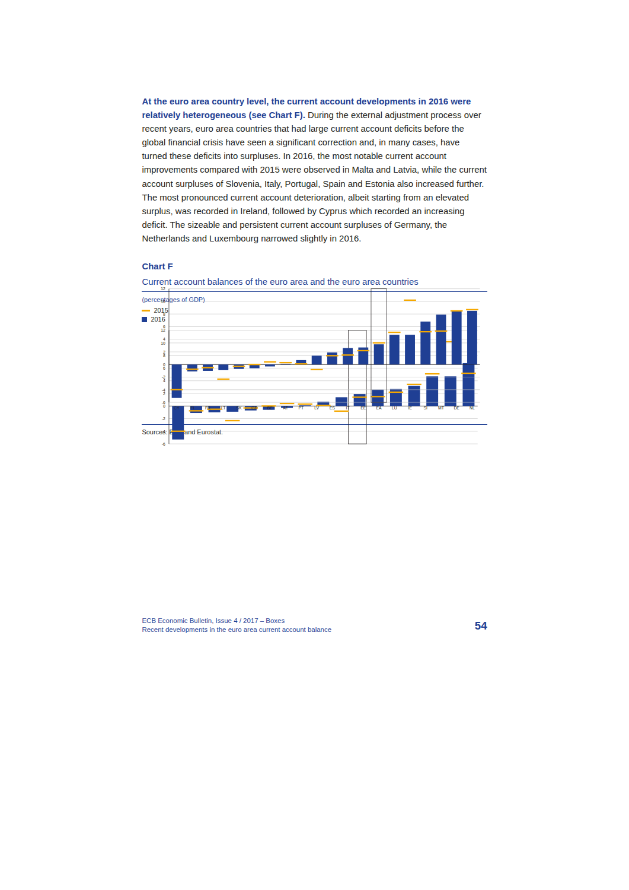At the euro area country level, the current account developments in 2016 were relatively heterogeneous (see Chart F). During the external adjustment process over recent years, euro area countries that had large current account deficits before the global financial crisis have seen a significant correction and, in many cases, have turned these deficits into surpluses. In 2016, the most notable current account improvements compared with 2015 were observed in Malta and Latvia, while the current account surpluses of Slovenia, Italy, Portugal, Spain and Estonia also increased further. The most pronounced current account deterioration, albeit starting from an elevated surplus, was recorded in Ireland, followed by Cyprus which recorded an increasing deficit. The sizeable and persistent current account surpluses of Germany, the Netherlands and Luxembourg narrowed slightly in 2016.
Chart F
Current account balances of the euro area and the euro area countries
(percentages of GDP)
2015
2016
12 10 8 6 4 2 0 -2 -4 -6 12 10 8 6 4 2 0 -2 -4 -6 CY FI FR LT SK GR BE AT PT LV ES IT EE EA LU IE SI MT DE NL
Sources: ECB and Eurostat.
ECB Economic Bulletin, Issue 4 / 2017 – Boxes
Recent developments in the euro area current account balance
54